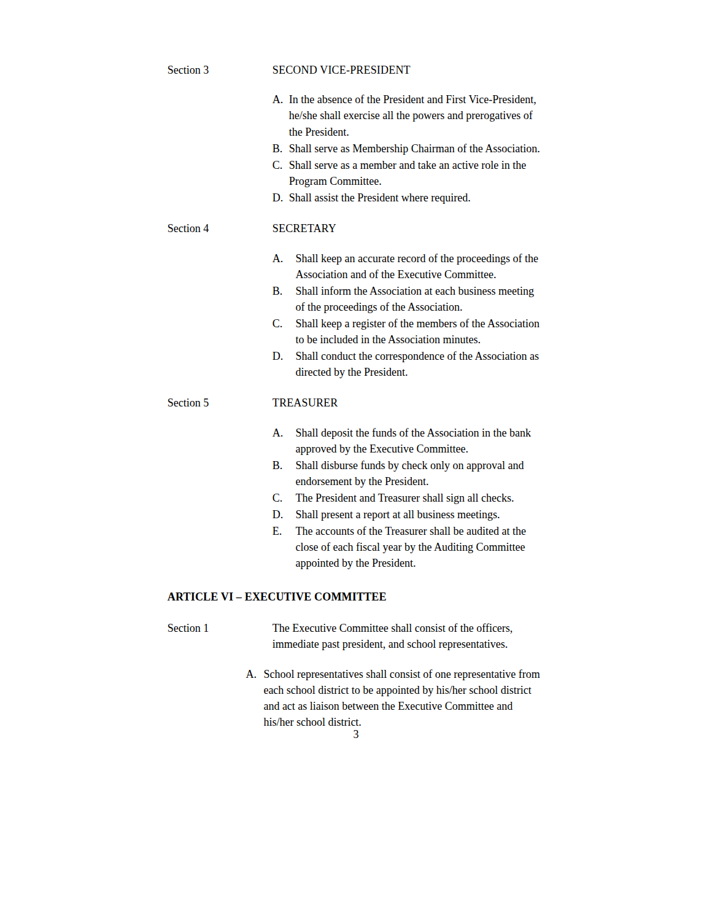Section 3
SECOND VICE-PRESIDENT
A. In the absence of the President and First Vice-President, he/she shall exercise all the powers and prerogatives of the President.
B. Shall serve as Membership Chairman of the Association.
C. Shall serve as a member and take an active role in the Program Committee.
D. Shall assist the President where required.
Section 4
SECRETARY
A. Shall keep an accurate record of the proceedings of the Association and of the Executive Committee.
B. Shall inform the Association at each business meeting of the proceedings of the Association.
C. Shall keep a register of the members of the Association to be included in the Association minutes.
D. Shall conduct the correspondence of the Association as directed by the President.
Section 5
TREASURER
A. Shall deposit the funds of the Association in the bank approved by the Executive Committee.
B. Shall disburse funds by check only on approval and endorsement by the President.
C. The President and Treasurer shall sign all checks.
D. Shall present a report at all business meetings.
E. The accounts of the Treasurer shall be audited at the close of each fiscal year by the Auditing Committee appointed by the President.
ARTICLE VI – EXECUTIVE COMMITTEE
Section 1
The Executive Committee shall consist of the officers, immediate past president, and school representatives.
A. School representatives shall consist of one representative from each school district to be appointed by his/her school district and act as liaison between the Executive Committee and his/her school district.
3